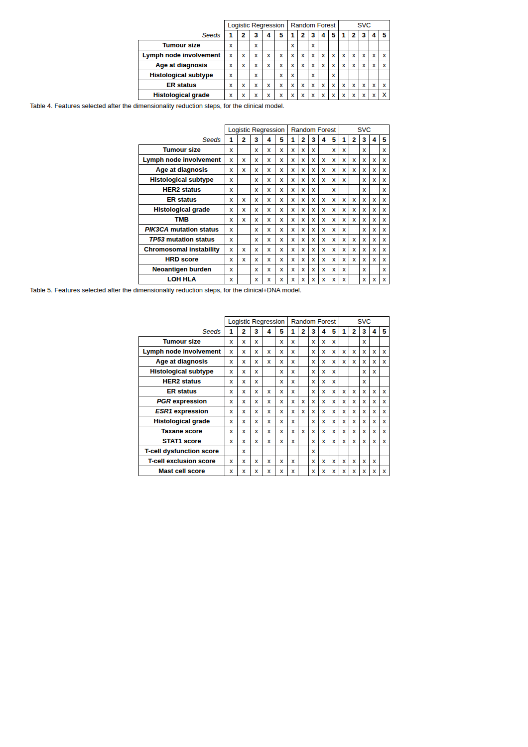| | Logistic Regression | Random Forest | SVC |
| Seeds | 1 | 2 | 3 | 4 | 5 | 1 | 2 | 3 | 4 | 5 | 1 | 2 | 3 | 4 | 5 |
| Tumour size | x | | x | | | x | | x | | | | | | | |
| Lymph node involvement | x | x | x | x | x | x | x | x | x | x | x | x | x | x | x |
| Age at diagnosis | x | x | x | x | x | x | x | x | x | x | x | x | x | x | x |
| Histological subtype | x | | x | | x | x | | x | | x | | | | | |
| ER status | x | x | x | x | x | x | x | x | x | x | x | x | x | x | x |
| Histological grade | x | x | x | x | x | x | x | x | x | x | x | x | x | x | X |
Table 4. Features selected after the dimensionality reduction steps, for the clinical model.
| | Logistic Regression | Random Forest | SVC |
| Seeds | 1 | 2 | 3 | 4 | 5 | 1 | 2 | 3 | 4 | 5 | 1 | 2 | 3 | 4 | 5 |
| Tumour size | x | | x | x | x | x | x | x | | x | x | | x | | x |
| Lymph node involvement | x | x | x | x | x | x | x | x | x | x | x | x | x | x | x |
| Age at diagnosis | x | x | x | x | x | x | x | x | x | x | x | x | x | x | x |
| Histological subtype | x | | x | x | x | x | x | x | x | x | x | | x | x | x |
| HER2 status | x | | x | x | x | x | x | x | | x | | | x | | x |
| ER status | x | x | x | x | x | x | x | x | x | x | x | x | x | x | x |
| Histological grade | x | x | x | x | x | x | x | x | x | x | x | x | x | x | x |
| TMB | x | x | x | x | x | x | x | x | x | x | x | x | x | x | x |
| PIK3CA mutation status | x | | x | x | x | x | x | x | x | x | x | | x | x | x |
| TP53 mutation status | x | | x | x | x | x | x | x | x | x | x | x | x | x | x |
| Chromosomal instability | x | x | x | x | x | x | x | x | x | x | x | x | x | x | x |
| HRD score | x | x | x | x | x | x | x | x | x | x | x | x | x | x | x |
| Neoantigen burden | x | | x | x | x | x | x | x | x | x | x | | x | | x |
| LOH HLA | x | | x | x | x | x | x | x | x | x | x | | x | x | x |
Table 5. Features selected after the dimensionality reduction steps, for the clinical+DNA model.
| | Logistic Regression | Random Forest | SVC |
| Seeds | 1 | 2 | 3 | 4 | 5 | 1 | 2 | 3 | 4 | 5 | 1 | 2 | 3 | 4 | 5 |
| Tumour size | x | x | x | | x | x | | x | x | x | | | x | | |
| Lymph node involvement | x | x | x | x | x | x | | x | x | x | x | x | x | x | x |
| Age at diagnosis | x | x | x | x | x | x | | x | x | x | x | x | x | x | x |
| Histological subtype | x | x | x | | x | x | | x | x | x | | | x | x | |
| HER2 status | x | x | x | | x | x | | x | x | x | | | x | | |
| ER status | x | x | x | x | x | x | | x | x | x | x | x | x | x | x |
| PGR expression | x | x | x | x | x | x | x | x | x | x | x | x | x | x | x |
| ESR1 expression | x | x | x | x | x | x | x | x | x | x | x | x | x | x | x |
| Histological grade | x | x | x | x | x | x | | x | x | x | x | x | x | x | x |
| Taxane score | x | x | x | x | x | x | x | x | x | x | x | x | x | x | x |
| STAT1 score | x | x | x | x | x | x | | x | x | x | x | x | x | x | x |
| T-cell dysfunction score | | x | | | | | | x | | | | | | | |
| T-cell exclusion score | x | x | x | x | x | x | | x | x | x | x | x | x | x | |
| Mast cell score | x | x | x | x | x | x | | x | x | x | x | x | x | x | x |